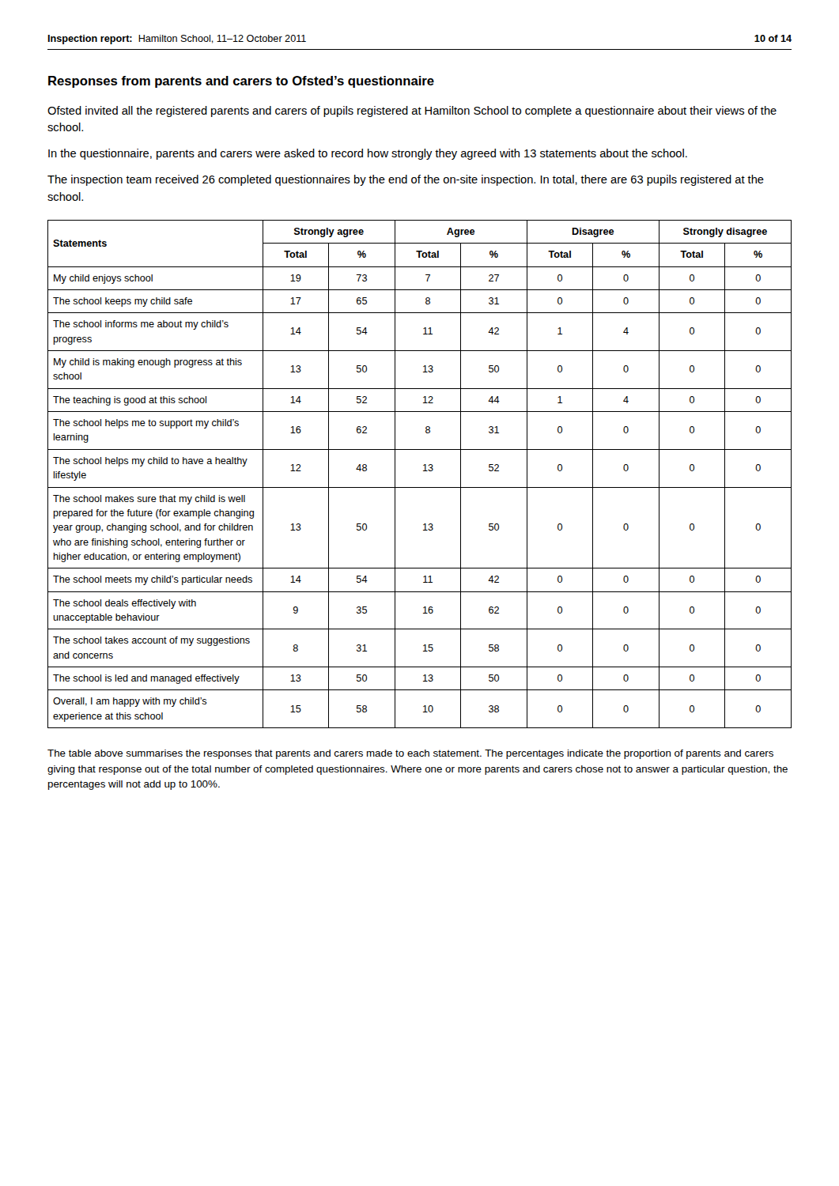Inspection report: Hamilton School, 11–12 October 2011
10 of 14
Responses from parents and carers to Ofsted’s questionnaire
Ofsted invited all the registered parents and carers of pupils registered at Hamilton School to complete a questionnaire about their views of the school.
In the questionnaire, parents and carers were asked to record how strongly they agreed with 13 statements about the school.
The inspection team received 26 completed questionnaires by the end of the on-site inspection. In total, there are 63 pupils registered at the school.
| Statements | Strongly agree | Agree | Disagree | Strongly disagree |
| --- | --- | --- | --- | --- |
| Total | % | Total | % | Total | % | Total | % |
| My child enjoys school | 19 | 73 | 7 | 27 | 0 | 0 | 0 | 0 |
| The school keeps my child safe | 17 | 65 | 8 | 31 | 0 | 0 | 0 | 0 |
| The school informs me about my child’s progress | 14 | 54 | 11 | 42 | 1 | 4 | 0 | 0 |
| My child is making enough progress at this school | 13 | 50 | 13 | 50 | 0 | 0 | 0 | 0 |
| The teaching is good at this school | 14 | 52 | 12 | 44 | 1 | 4 | 0 | 0 |
| The school helps me to support my child’s learning | 16 | 62 | 8 | 31 | 0 | 0 | 0 | 0 |
| The school helps my child to have a healthy lifestyle | 12 | 48 | 13 | 52 | 0 | 0 | 0 | 0 |
| The school makes sure that my child is well prepared for the future (for example changing year group, changing school, and for children who are finishing school, entering further or higher education, or entering employment) | 13 | 50 | 13 | 50 | 0 | 0 | 0 | 0 |
| The school meets my child’s particular needs | 14 | 54 | 11 | 42 | 0 | 0 | 0 | 0 |
| The school deals effectively with unacceptable behaviour | 9 | 35 | 16 | 62 | 0 | 0 | 0 | 0 |
| The school takes account of my suggestions and concerns | 8 | 31 | 15 | 58 | 0 | 0 | 0 | 0 |
| The school is led and managed effectively | 13 | 50 | 13 | 50 | 0 | 0 | 0 | 0 |
| Overall, I am happy with my child’s experience at this school | 15 | 58 | 10 | 38 | 0 | 0 | 0 | 0 |
The table above summarises the responses that parents and carers made to each statement. The percentages indicate the proportion of parents and carers giving that response out of the total number of completed questionnaires. Where one or more parents and carers chose not to answer a particular question, the percentages will not add up to 100%.